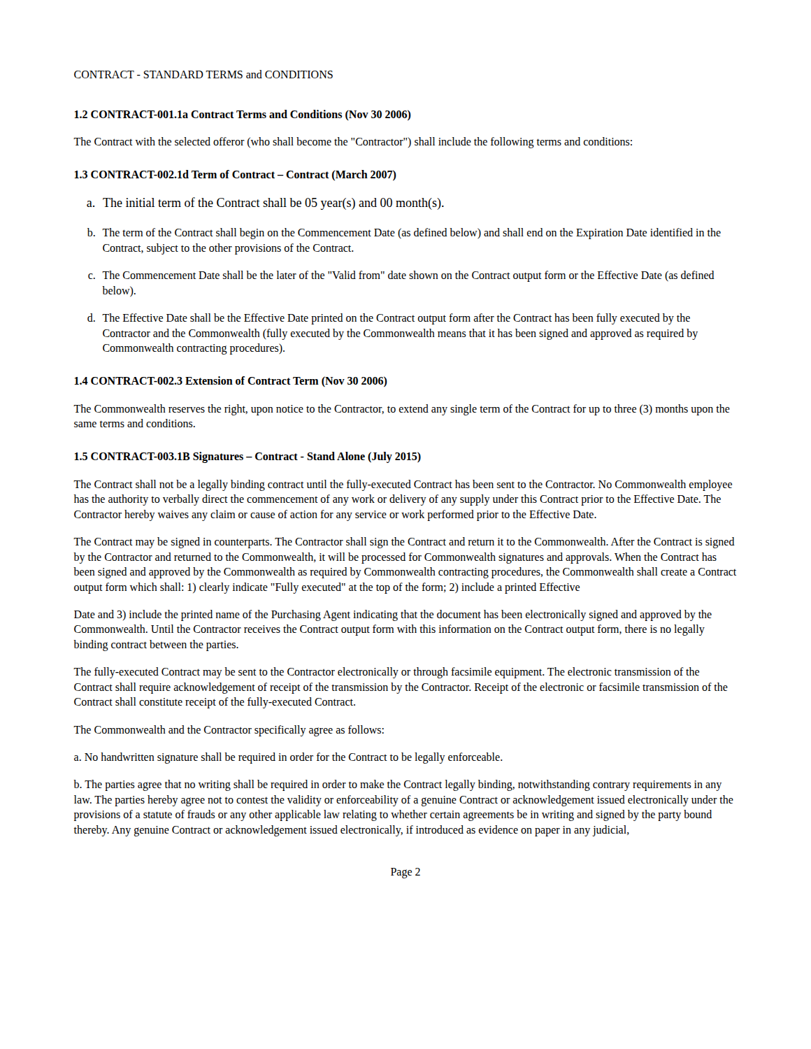CONTRACT - STANDARD TERMS and CONDITIONS
1.2 CONTRACT-001.1a Contract Terms and Conditions (Nov 30 2006)
The Contract with the selected offeror (who shall become the "Contractor") shall include the following terms and conditions:
1.3 CONTRACT-002.1d Term of Contract – Contract (March 2007)
The initial term of the Contract shall be 05 year(s) and 00 month(s).
The term of the Contract shall begin on the Commencement Date (as defined below) and shall end on the Expiration Date identified in the Contract, subject to the other provisions of the Contract.
The Commencement Date shall be the later of the "Valid from" date shown on the Contract output form or the Effective Date (as defined below).
The Effective Date shall be the Effective Date printed on the Contract output form after the Contract has been fully executed by the Contractor and the Commonwealth (fully executed by the Commonwealth means that it has been signed and approved as required by Commonwealth contracting procedures).
1.4 CONTRACT-002.3 Extension of Contract Term (Nov 30 2006)
The Commonwealth reserves the right, upon notice to the Contractor, to extend any single term of the Contract for up to three (3) months upon the same terms and conditions.
1.5 CONTRACT-003.1B Signatures – Contract - Stand Alone (July 2015)
The Contract shall not be a legally binding contract until the fully-executed Contract has been sent to the Contractor. No Commonwealth employee has the authority to verbally direct the commencement of any work or delivery of any supply under this Contract prior to the Effective Date. The Contractor hereby waives any claim or cause of action for any service or work performed prior to the Effective Date.
The Contract may be signed in counterparts. The Contractor shall sign the Contract and return it to the Commonwealth. After the Contract is signed by the Contractor and returned to the Commonwealth, it will be processed for Commonwealth signatures and approvals. When the Contract has been signed and approved by the Commonwealth as required by Commonwealth contracting procedures, the Commonwealth shall create a Contract output form which shall: 1) clearly indicate "Fully executed" at the top of the form; 2) include a printed Effective
Date and 3) include the printed name of the Purchasing Agent indicating that the document has been electronically signed and approved by the Commonwealth. Until the Contractor receives the Contract output form with this information on the Contract output form, there is no legally binding contract between the parties.
The fully-executed Contract may be sent to the Contractor electronically or through facsimile equipment. The electronic transmission of the Contract shall require acknowledgement of receipt of the transmission by the Contractor. Receipt of the electronic or facsimile transmission of the Contract shall constitute receipt of the fully-executed Contract.
The Commonwealth and the Contractor specifically agree as follows:
a. No handwritten signature shall be required in order for the Contract to be legally enforceable.
b. The parties agree that no writing shall be required in order to make the Contract legally binding, notwithstanding contrary requirements in any law. The parties hereby agree not to contest the validity or enforceability of a genuine Contract or acknowledgement issued electronically under the provisions of a statute of frauds or any other applicable law relating to whether certain agreements be in writing and signed by the party bound thereby. Any genuine Contract or acknowledgement issued electronically, if introduced as evidence on paper in any judicial,
Page 2